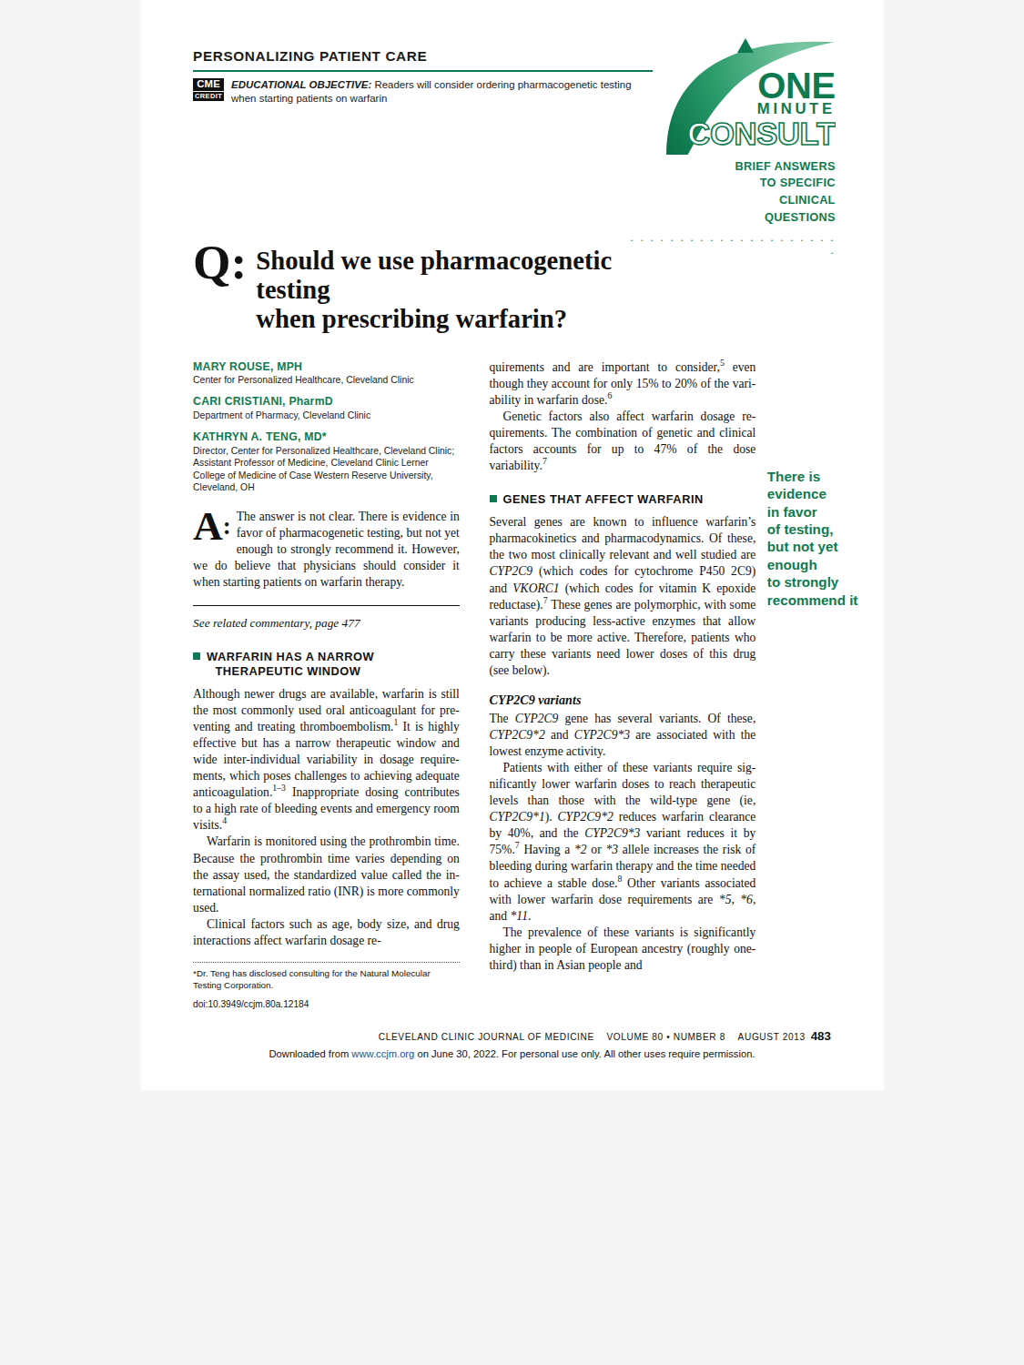PERSONALIZING PATIENT CARE
CME CREDIT
EDUCATIONAL OBJECTIVE: Readers will consider ordering pharmacogenetic testing when starting patients on warfarin
ONE
MINUTE
CONSULT
BRIEF ANSWERS
TO SPECIFIC
CLINICAL
QUESTIONS
. . . . . . . . . . . . . . . . . . . . . .
Q:
Should we use pharmacogenetic testing
when prescribing warfarin?
MARY ROUSE, MPH
Center for Personalized Healthcare, Cleveland Clinic
CARI CRISTIANI, PharmD
Department of Pharmacy, Cleveland Clinic
KATHRYN A. TENG, MD*
Director, Center for Personalized Healthcare, Cleveland Clinic; Assistant Professor of Medicine, Cleveland Clinic Lerner College of Medicine of Case Western Reserve University, Cleveland, OH
A:
The answer is not clear. There is evidence in favor of pharmacogenetic testing, but not yet enough to strongly recommend it. However, we do believe that physicians should consider it when starting patients on warfarin therapy.
See related commentary, page 477
WARFARIN HAS A NARROW
THERAPEUTIC WINDOW
Although newer drugs are available, warfarin is still the most commonly used oral anticoagulant for preventing and treating thromboembolism.1 It is highly effective but has a narrow therapeutic window and wide inter-individual variability in dosage requirements, which poses challenges to achieving adequate anticoagulation.1–3 Inappropriate dosing contributes to a high rate of bleeding events and emergency room visits.4
Warfarin is monitored using the prothrombin time. Because the prothrombin time varies depending on the assay used, the standardized value called the international normalized ratio (INR) is more commonly used.
Clinical factors such as age, body size, and drug interactions affect warfarin dosage re-
*Dr. Teng has disclosed consulting for the Natural Molecular Testing Corporation.
doi:10.3949/ccjm.80a.12184
quirements and are important to consider,5 even though they account for only 15% to 20% of the variability in warfarin dose.6
Genetic factors also affect warfarin dosage requirements. The combination of genetic and clinical factors accounts for up to 47% of the dose variability.7
GENES THAT AFFECT WARFARIN
Several genes are known to influence warfarin’s pharmacokinetics and pharmacodynamics. Of these, the two most clinically relevant and well studied are CYP2C9 (which codes for cytochrome P450 2C9) and VKORC1 (which codes for vitamin K epoxide reductase).7 These genes are polymorphic, with some variants producing less-active enzymes that allow warfarin to be more active. Therefore, patients who carry these variants need lower doses of this drug (see below).
CYP2C9 variants
The CYP2C9 gene has several variants. Of these, CYP2C9*2 and CYP2C9*3 are associated with the lowest enzyme activity.
Patients with either of these variants require significantly lower warfarin doses to reach therapeutic levels than those with the wild-type gene (ie, CYP2C9*1). CYP2C9*2 reduces warfarin clearance by 40%, and the CYP2C9*3 variant reduces it by 75%.7 Having a *2 or *3 allele increases the risk of bleeding during warfarin therapy and the time needed to achieve a stable dose.8 Other variants associated with lower warfarin dose requirements are *5, *6, and *11.
The prevalence of these variants is significantly higher in people of European ancestry (roughly one-third) than in Asian people and
There is
evidence
in favor
of testing,
but not yet
enough
to strongly
recommend it
CLEVELAND CLINIC JOURNAL OF MEDICINE VOLUME 80 • NUMBER 8 AUGUST 2013483
Downloaded from www.ccjm.org on June 30, 2022. For personal use only. All other uses require permission.